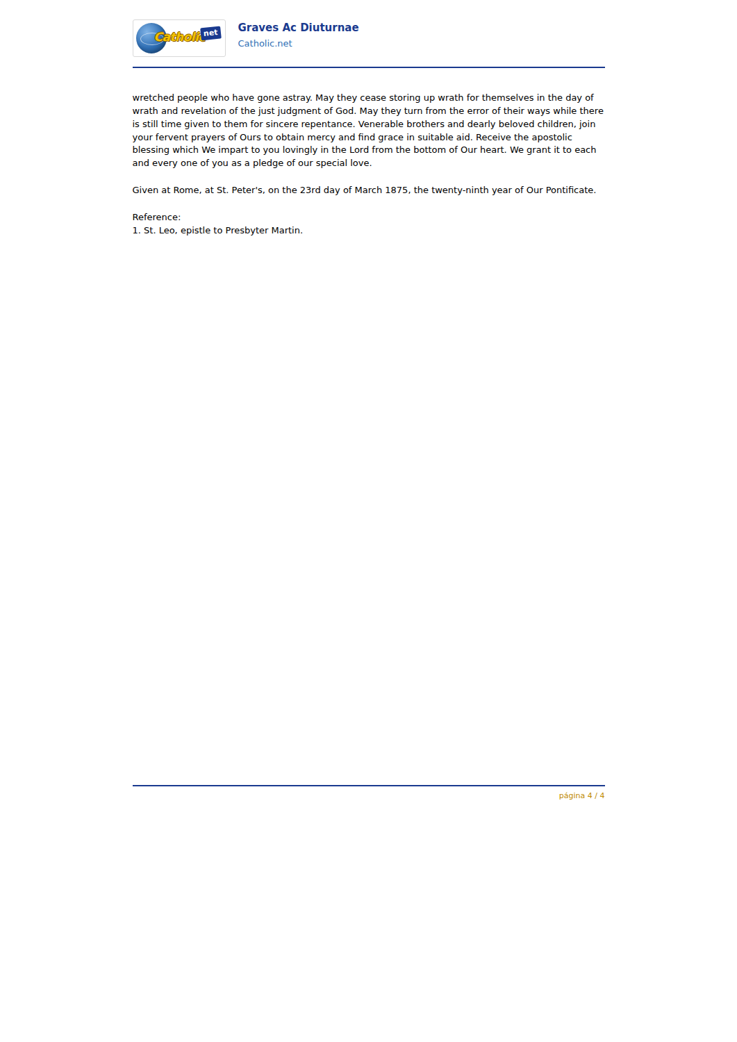Catholic
net
Graves Ac Diuturnae
Catholic.net
wretched people who have gone astray. May they cease storing up wrath for themselves in the day of wrath and revelation of the just judgment of God. May they turn from the error of their ways while there is still time given to them for sincere repentance. Venerable brothers and dearly beloved children, join your fervent prayers of Ours to obtain mercy and find grace in suitable aid. Receive the apostolic blessing which We impart to you lovingly in the Lord from the bottom of Our heart. We grant it to each and every one of you as a pledge of our special love.
Given at Rome, at St. Peter's, on the 23rd day of March 1875, the twenty-ninth year of Our Pontificate.
Reference:
1. St. Leo, epistle to Presbyter Martin.
página 4 / 4